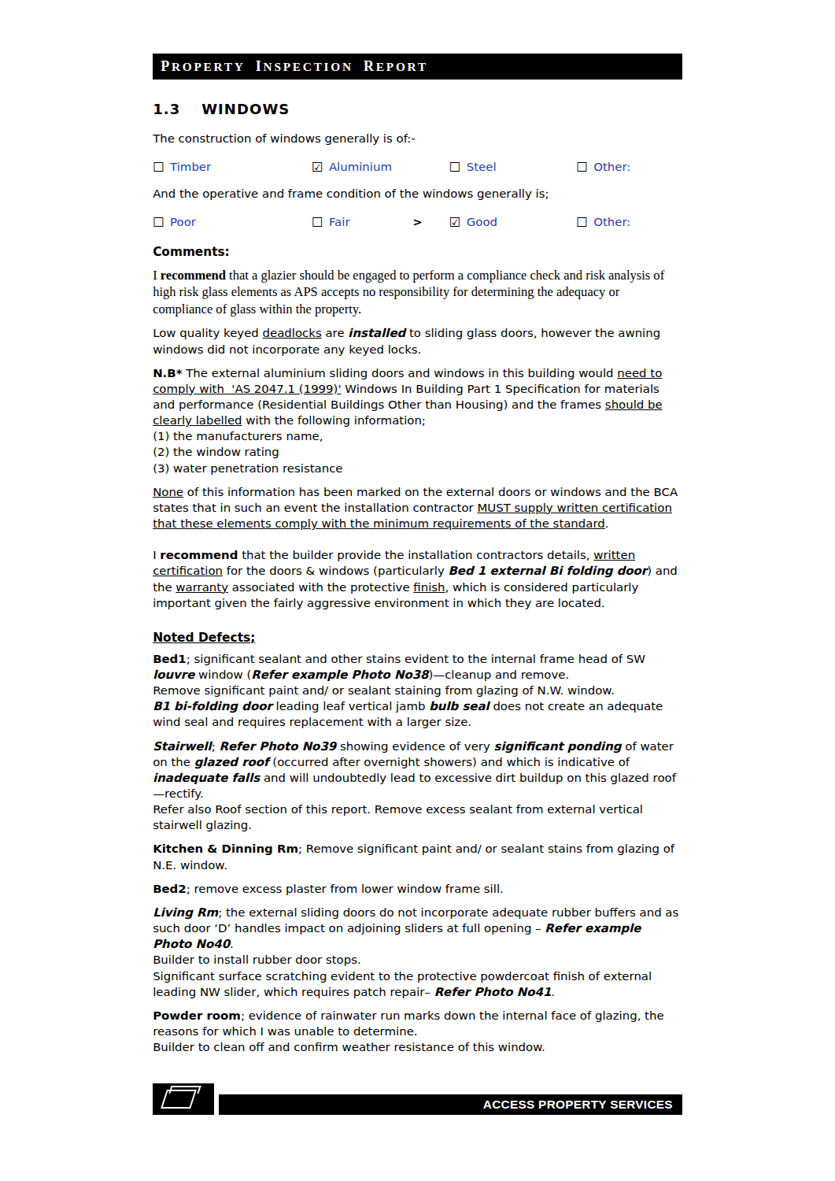PROPERTY INSPECTION REPORT
1.3 WINDOWS
The construction of windows generally is of:-
☐Timber
☑Aluminium
☐Steel
☐Other:
And the operative and frame condition of the windows generally is;
☐Poor
☐Fair
>
☑Good
☐Other:
Comments:
I recommend that a glazier should be engaged to perform a compliance check and risk analysis of high risk glass elements as APS accepts no responsibility for determining the adequacy or compliance of glass within the property.
Low quality keyed deadlocks are installed to sliding glass doors, however the awning windows did not incorporate any keyed locks.
N.B* The external aluminium sliding doors and windows in this building would need to comply with 'AS 2047.1 (1999)' Windows In Building Part 1 Specification for materials and performance (Residential Buildings Other than Housing) and the frames should be clearly labelled with the following information;
(1) the manufacturers name,
(2) the window rating
(3) water penetration resistance
None of this information has been marked on the external doors or windows and the BCA states that in such an event the installation contractor MUST supply written certification that these elements comply with the minimum requirements of the standard.
I recommend that the builder provide the installation contractors details, written certification for the doors & windows (particularly Bed 1 external Bi folding door) and the warranty associated with the protective finish, which is considered particularly important given the fairly aggressive environment in which they are located.
Noted Defects;
Bed1; significant sealant and other stains evident to the internal frame head of SW louvre window (Refer example Photo No38)—cleanup and remove.
Remove significant paint and/ or sealant staining from glazing of N.W. window.
B1 bi-folding door leading leaf vertical jamb bulb seal does not create an adequate wind seal and requires replacement with a larger size.
Stairwell; Refer Photo No39 showing evidence of very significant ponding of water on the glazed roof (occurred after overnight showers) and which is indicative of inadequate falls and will undoubtedly lead to excessive dirt buildup on this glazed roof—rectify.
Refer also Roof section of this report. Remove excess sealant from external vertical stairwell glazing.
Kitchen & Dinning Rm; Remove significant paint and/ or sealant stains from glazing of N.E. window.
Bed2; remove excess plaster from lower window frame sill.
Living Rm; the external sliding doors do not incorporate adequate rubber buffers and as such door ‘D’ handles impact on adjoining sliders at full opening – Refer example Photo No40.
Builder to install rubber door stops.
Significant surface scratching evident to the protective powdercoat finish of external leading NW slider, which requires patch repair– Refer Photo No41.
Powder room; evidence of rainwater run marks down the internal face of glazing, the reasons for which I was unable to determine.
Builder to clean off and confirm weather resistance of this window.
ACCESS PROPERTY SERVICES